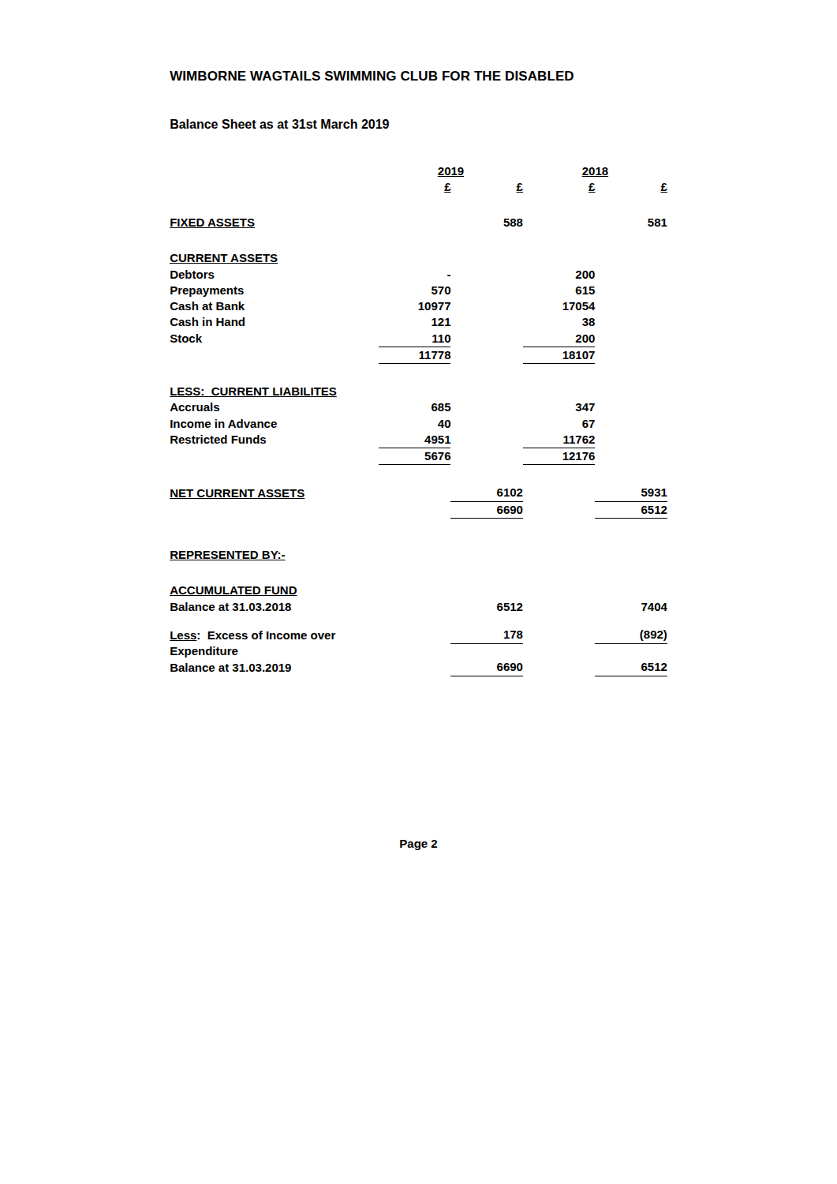WIMBORNE WAGTAILS SWIMMING CLUB FOR THE DISABLED
Balance Sheet as at 31st March 2019
| | 2019 | 2018 |
| | £ | £ | £ | £ |
| FIXED ASSETS | | 588 | | 581 |
| CURRENT ASSETS | | | | |
| Debtors | - | | 200 | |
| Prepayments | 570 | | 615 | |
| Cash at Bank | 10977 | | 17054 | |
| Cash in Hand | 121 | | 38 | |
| Stock | 110 | | 200 | |
| | 11778 | | 18107 | |
| LESS: CURRENT LIABILITES | | | | |
| Accruals | 685 | | 347 | |
| Income in Advance | 40 | | 67 | |
| Restricted Funds | 4951 | | 11762 | |
| | 5676 | | 12176 | |
| NET CURRENT ASSETS | | 6102 | | 5931 |
| | | 6690 | | 6512 |
| REPRESENTED BY:- | | | | |
| ACCUMULATED FUND | | | | |
| Balance at 31.03.2018 | | 6512 | | 7404 |
| Less : Excess of Income over | | 178 | | (892) |
| Expenditure | | | | |
| Balance at 31.03.2019 | | 6690 | | 6512 |
Page 2